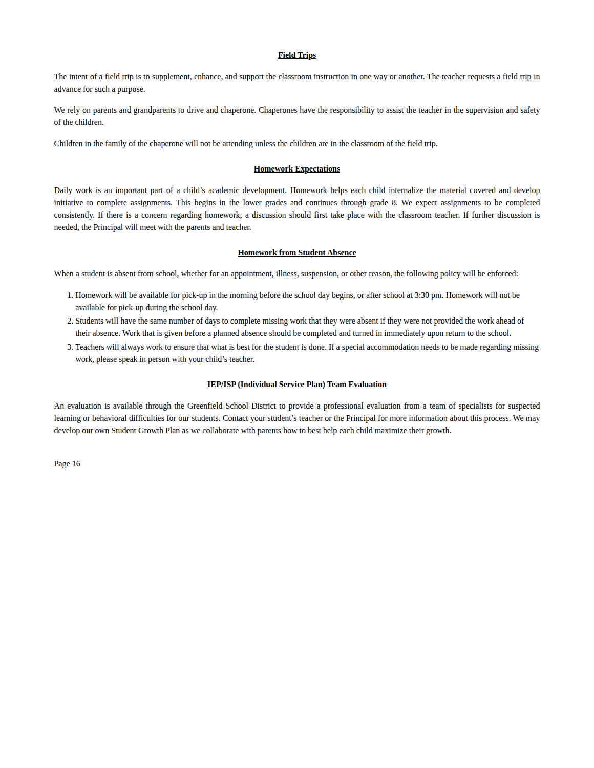Field Trips
The intent of a field trip is to supplement, enhance, and support the classroom instruction in one way or another. The teacher requests a field trip in advance for such a purpose.
We rely on parents and grandparents to drive and chaperone. Chaperones have the responsibility to assist the teacher in the supervision and safety of the children.
Children in the family of the chaperone will not be attending unless the children are in the classroom of the field trip.
Homework Expectations
Daily work is an important part of a child’s academic development. Homework helps each child internalize the material covered and develop initiative to complete assignments. This begins in the lower grades and continues through grade 8. We expect assignments to be completed consistently. If there is a concern regarding homework, a discussion should first take place with the classroom teacher. If further discussion is needed, the Principal will meet with the parents and teacher.
Homework from Student Absence
When a student is absent from school, whether for an appointment, illness, suspension, or other reason, the following policy will be enforced:
Homework will be available for pick-up in the morning before the school day begins, or after school at 3:30 pm. Homework will not be available for pick-up during the school day.
Students will have the same number of days to complete missing work that they were absent if they were not provided the work ahead of their absence. Work that is given before a planned absence should be completed and turned in immediately upon return to the school.
Teachers will always work to ensure that what is best for the student is done. If a special accommodation needs to be made regarding missing work, please speak in person with your child’s teacher.
IEP/ISP (Individual Service Plan) Team Evaluation
An evaluation is available through the Greenfield School District to provide a professional evaluation from a team of specialists for suspected learning or behavioral difficulties for our students. Contact your student’s teacher or the Principal for more information about this process. We may develop our own Student Growth Plan as we collaborate with parents how to best help each child maximize their growth.
Page 16